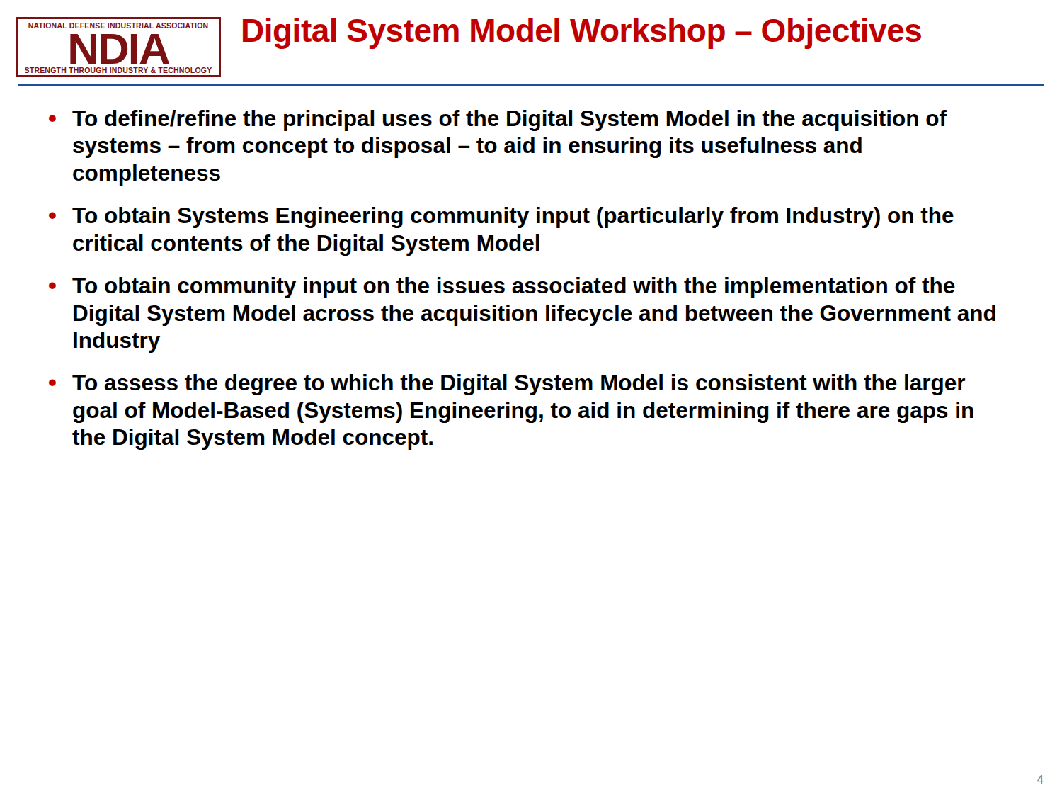NATIONAL DEFENSE INDUSTRIAL ASSOCIATION
NDIA
STRENGTH THROUGH INDUSTRY & TECHNOLOGY
Digital System Model Workshop – Objectives
To define/refine the principal uses of the Digital System Model in the acquisition of systems – from concept to disposal – to aid in ensuring its usefulness and completeness
To obtain Systems Engineering community input (particularly from Industry) on the critical contents of the Digital System Model
To obtain community input on the issues associated with the implementation of the Digital System Model across the acquisition lifecycle and between the Government and Industry
To assess the degree to which the Digital System Model is consistent with the larger goal of Model-Based (Systems) Engineering, to aid in determining if there are gaps in the Digital System Model concept.
4